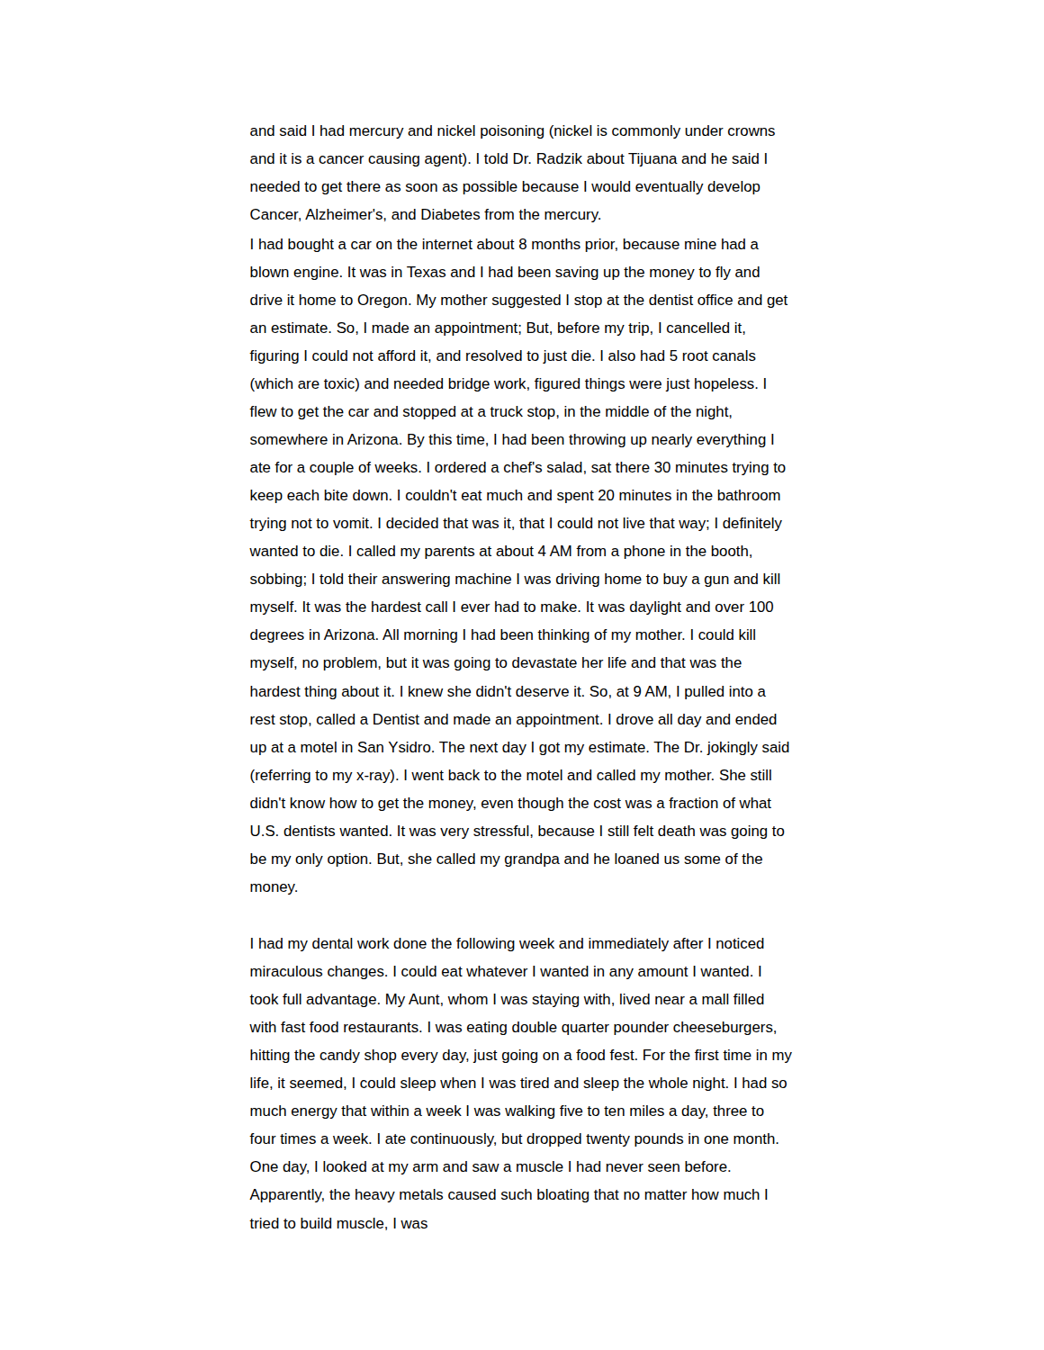and said I had mercury and nickel poisoning (nickel is commonly under crowns and it is a cancer causing agent). I told Dr. Radzik about Tijuana and he said I needed to get there as soon as possible because I would eventually develop Cancer, Alzheimer's, and Diabetes from the mercury.
I had bought a car on the internet about 8 months prior, because mine had a blown engine. It was in Texas and I had been saving up the money to fly and drive it home to Oregon. My mother suggested I stop at the dentist office and get an estimate. So, I made an appointment; But, before my trip, I cancelled it, figuring I could not afford it, and resolved to just die. I also had 5 root canals (which are toxic) and needed bridge work, figured things were just hopeless. I flew to get the car and stopped at a truck stop, in the middle of the night, somewhere in Arizona. By this time, I had been throwing up nearly everything I ate for a couple of weeks. I ordered a chef's salad, sat there 30 minutes trying to keep each bite down. I couldn't eat much and spent 20 minutes in the bathroom trying not to vomit. I decided that was it, that I could not live that way; I definitely wanted to die. I called my parents at about 4 AM from a phone in the booth, sobbing; I told their answering machine I was driving home to buy a gun and kill myself. It was the hardest call I ever had to make. It was daylight and over 100 degrees in Arizona. All morning I had been thinking of my mother. I could kill myself, no problem, but it was going to devastate her life and that was the hardest thing about it. I knew she didn't deserve it. So, at 9 AM, I pulled into a rest stop, called a Dentist and made an appointment. I drove all day and ended up at a motel in San Ysidro. The next day I got my estimate. The Dr. jokingly said (referring to my x-ray). I went back to the motel and called my mother. She still didn't know how to get the money, even though the cost was a fraction of what U.S. dentists wanted. It was very stressful, because I still felt death was going to be my only option. But, she called my grandpa and he loaned us some of the money.
I had my dental work done the following week and immediately after I noticed miraculous changes. I could eat whatever I wanted in any amount I wanted. I took full advantage. My Aunt, whom I was staying with, lived near a mall filled with fast food restaurants. I was eating double quarter pounder cheeseburgers, hitting the candy shop every day, just going on a food fest. For the first time in my life, it seemed, I could sleep when I was tired and sleep the whole night. I had so much energy that within a week I was walking five to ten miles a day, three to four times a week. I ate continuously, but dropped twenty pounds in one month. One day, I looked at my arm and saw a muscle I had never seen before. Apparently, the heavy metals caused such bloating that no matter how much I tried to build muscle, I was